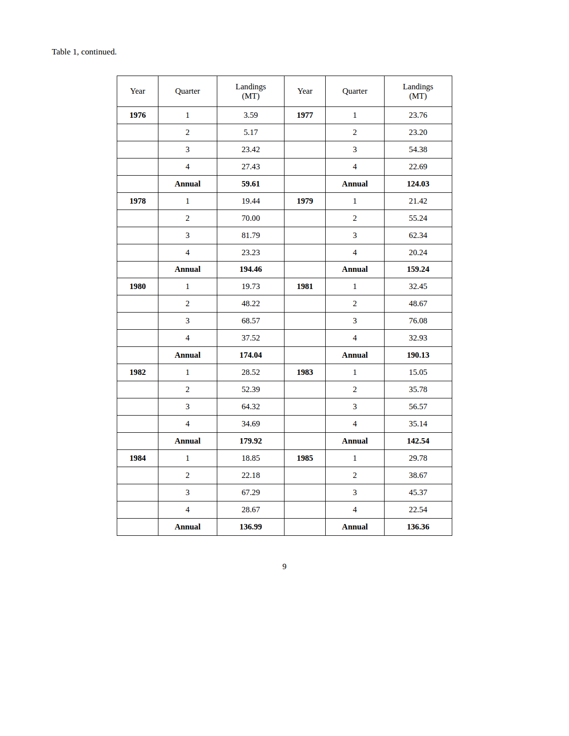Table 1, continued.
| Year | Quarter | Landings (MT) | Year | Quarter | Landings (MT) |
| --- | --- | --- | --- | --- | --- |
| 1976 | 1 | 3.59 | 1977 | 1 | 23.76 |
| | 2 | 5.17 | | 2 | 23.20 |
| | 3 | 23.42 | | 3 | 54.38 |
| | 4 | 27.43 | | 4 | 22.69 |
| | Annual | 59.61 | | Annual | 124.03 |
| 1978 | 1 | 19.44 | 1979 | 1 | 21.42 |
| | 2 | 70.00 | | 2 | 55.24 |
| | 3 | 81.79 | | 3 | 62.34 |
| | 4 | 23.23 | | 4 | 20.24 |
| | Annual | 194.46 | | Annual | 159.24 |
| 1980 | 1 | 19.73 | 1981 | 1 | 32.45 |
| | 2 | 48.22 | | 2 | 48.67 |
| | 3 | 68.57 | | 3 | 76.08 |
| | 4 | 37.52 | | 4 | 32.93 |
| | Annual | 174.04 | | Annual | 190.13 |
| 1982 | 1 | 28.52 | 1983 | 1 | 15.05 |
| | 2 | 52.39 | | 2 | 35.78 |
| | 3 | 64.32 | | 3 | 56.57 |
| | 4 | 34.69 | | 4 | 35.14 |
| | Annual | 179.92 | | Annual | 142.54 |
| 1984 | 1 | 18.85 | 1985 | 1 | 29.78 |
| | 2 | 22.18 | | 2 | 38.67 |
| | 3 | 67.29 | | 3 | 45.37 |
| | 4 | 28.67 | | 4 | 22.54 |
| | Annual | 136.99 | | Annual | 136.36 |
9